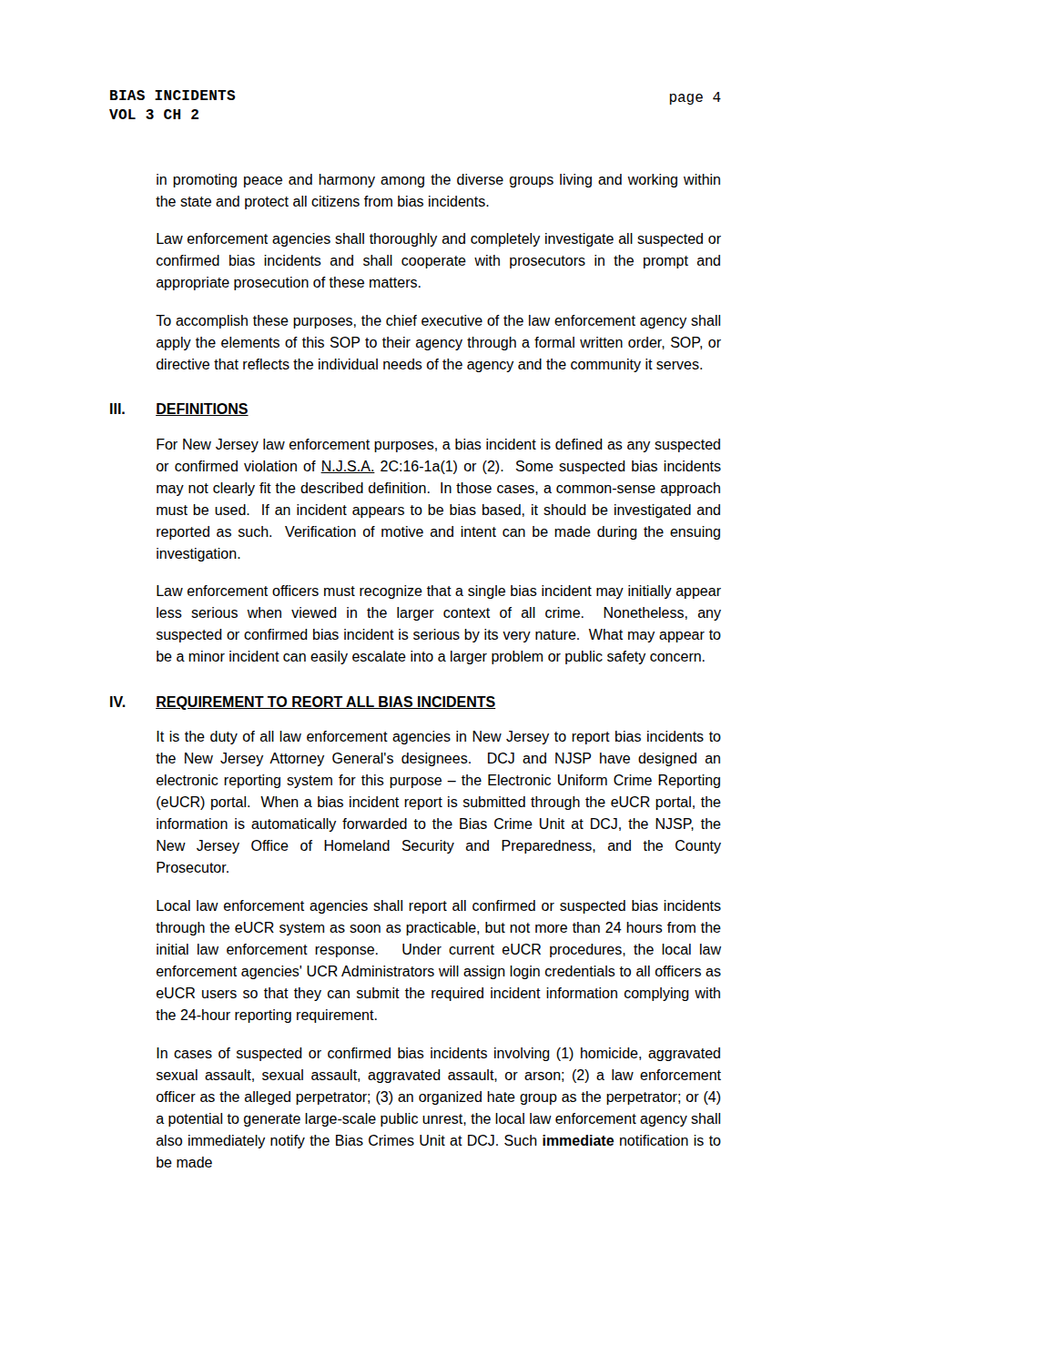BIAS INCIDENTS
VOL 3 CH 2
page 4
in promoting peace and harmony among the diverse groups living and working within the state and protect all citizens from bias incidents.
Law enforcement agencies shall thoroughly and completely investigate all suspected or confirmed bias incidents and shall cooperate with prosecutors in the prompt and appropriate prosecution of these matters.
To accomplish these purposes, the chief executive of the law enforcement agency shall apply the elements of this SOP to their agency through a formal written order, SOP, or directive that reflects the individual needs of the agency and the community it serves.
III.
DEFINITIONS
For New Jersey law enforcement purposes, a bias incident is defined as any suspected or confirmed violation of N.J.S.A. 2C:16-1a(1) or (2). Some suspected bias incidents may not clearly fit the described definition. In those cases, a common-sense approach must be used. If an incident appears to be bias based, it should be investigated and reported as such. Verification of motive and intent can be made during the ensuing investigation.
Law enforcement officers must recognize that a single bias incident may initially appear less serious when viewed in the larger context of all crime. Nonetheless, any suspected or confirmed bias incident is serious by its very nature. What may appear to be a minor incident can easily escalate into a larger problem or public safety concern.
IV.
REQUIREMENT TO REORT ALL BIAS INCIDENTS
It is the duty of all law enforcement agencies in New Jersey to report bias incidents to the New Jersey Attorney General's designees. DCJ and NJSP have designed an electronic reporting system for this purpose – the Electronic Uniform Crime Reporting (eUCR) portal. When a bias incident report is submitted through the eUCR portal, the information is automatically forwarded to the Bias Crime Unit at DCJ, the NJSP, the New Jersey Office of Homeland Security and Preparedness, and the County Prosecutor.
Local law enforcement agencies shall report all confirmed or suspected bias incidents through the eUCR system as soon as practicable, but not more than 24 hours from the initial law enforcement response. Under current eUCR procedures, the local law enforcement agencies' UCR Administrators will assign login credentials to all officers as eUCR users so that they can submit the required incident information complying with the 24-hour reporting requirement.
In cases of suspected or confirmed bias incidents involving (1) homicide, aggravated sexual assault, sexual assault, aggravated assault, or arson; (2) a law enforcement officer as the alleged perpetrator; (3) an organized hate group as the perpetrator; or (4) a potential to generate large-scale public unrest, the local law enforcement agency shall also immediately notify the Bias Crimes Unit at DCJ. Such immediate notification is to be made